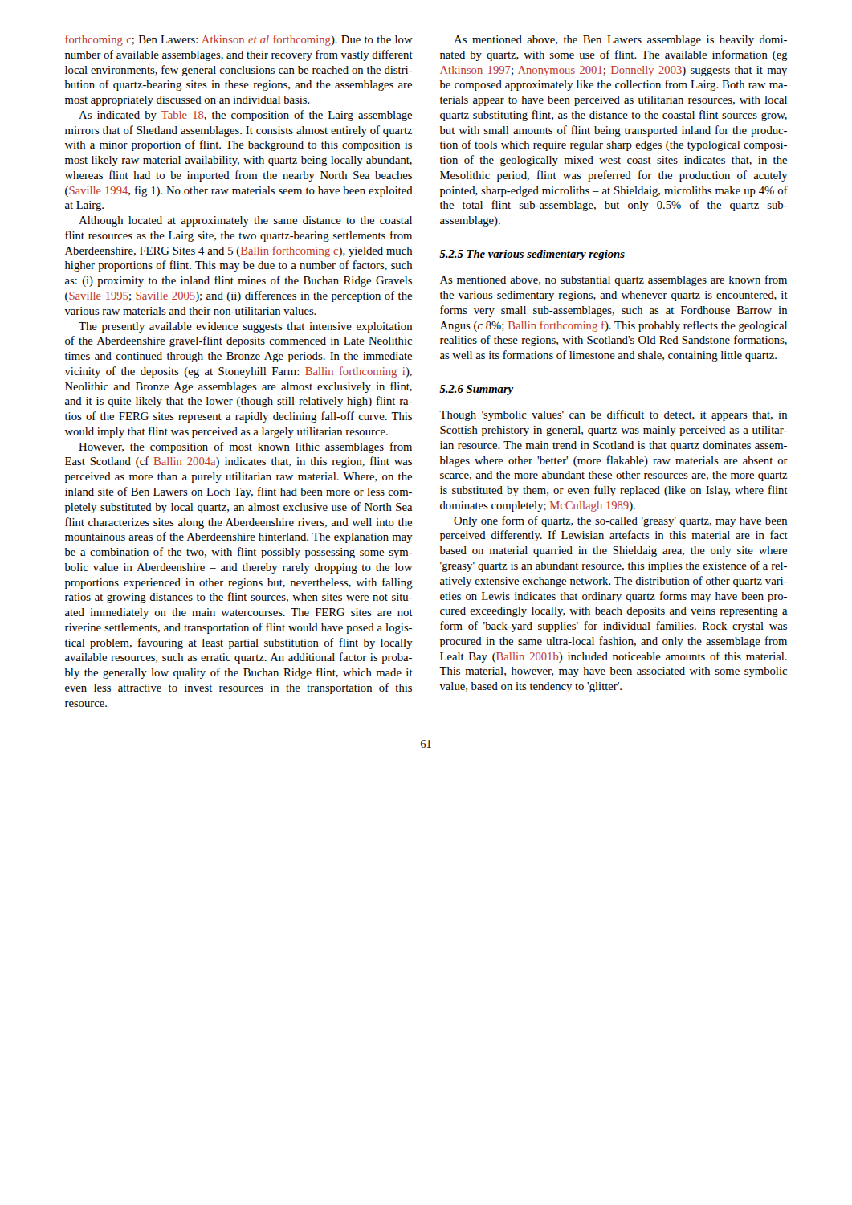forthcoming c; Ben Lawers: Atkinson et al forthcoming). Due to the low number of available assemblages, and their recovery from vastly different local environments, few general conclusions can be reached on the distribution of quartz-bearing sites in these regions, and the assemblages are most appropriately discussed on an individual basis.
As indicated by Table 18, the composition of the Lairg assemblage mirrors that of Shetland assemblages. It consists almost entirely of quartz with a minor proportion of flint. The background to this composition is most likely raw material availability, with quartz being locally abundant, whereas flint had to be imported from the nearby North Sea beaches (Saville 1994, fig 1). No other raw materials seem to have been exploited at Lairg.
Although located at approximately the same distance to the coastal flint resources as the Lairg site, the two quartz-bearing settlements from Aberdeenshire, FERG Sites 4 and 5 (Ballin forthcoming c), yielded much higher proportions of flint. This may be due to a number of factors, such as: (i) proximity to the inland flint mines of the Buchan Ridge Gravels (Saville 1995; Saville 2005); and (ii) differences in the perception of the various raw materials and their non-utilitarian values.
The presently available evidence suggests that intensive exploitation of the Aberdeenshire gravel-flint deposits commenced in Late Neolithic times and continued through the Bronze Age periods. In the immediate vicinity of the deposits (eg at Stoneyhill Farm: Ballin forthcoming i), Neolithic and Bronze Age assemblages are almost exclusively in flint, and it is quite likely that the lower (though still relatively high) flint ratios of the FERG sites represent a rapidly declining fall-off curve. This would imply that flint was perceived as a largely utilitarian resource.
However, the composition of most known lithic assemblages from East Scotland (cf Ballin 2004a) indicates that, in this region, flint was perceived as more than a purely utilitarian raw material. Where, on the inland site of Ben Lawers on Loch Tay, flint had been more or less completely substituted by local quartz, an almost exclusive use of North Sea flint characterizes sites along the Aberdeenshire rivers, and well into the mountainous areas of the Aberdeenshire hinterland. The explanation may be a combination of the two, with flint possibly possessing some symbolic value in Aberdeenshire – and thereby rarely dropping to the low proportions experienced in other regions but, nevertheless, with falling ratios at growing distances to the flint sources, when sites were not situated immediately on the main watercourses. The FERG sites are not riverine settlements, and transportation of flint would have posed a logistical problem, favouring at least partial substitution of flint by locally available resources, such as erratic quartz. An additional factor is probably the generally low quality of the Buchan Ridge flint, which made it even less attractive to invest resources in the transportation of this resource.
As mentioned above, the Ben Lawers assemblage is heavily dominated by quartz, with some use of flint. The available information (eg Atkinson 1997; Anonymous 2001; Donnelly 2003) suggests that it may be composed approximately like the collection from Lairg. Both raw materials appear to have been perceived as utilitarian resources, with local quartz substituting flint, as the distance to the coastal flint sources grow, but with small amounts of flint being transported inland for the production of tools which require regular sharp edges (the typological composition of the geologically mixed west coast sites indicates that, in the Mesolithic period, flint was preferred for the production of acutely pointed, sharp-edged microliths – at Shieldaig, microliths make up 4% of the total flint sub-assemblage, but only 0.5% of the quartz sub-assemblage).
5.2.5 The various sedimentary regions
As mentioned above, no substantial quartz assemblages are known from the various sedimentary regions, and whenever quartz is encountered, it forms very small sub-assemblages, such as at Fordhouse Barrow in Angus (c 8%; Ballin forthcoming f). This probably reflects the geological realities of these regions, with Scotland's Old Red Sandstone formations, as well as its formations of limestone and shale, containing little quartz.
5.2.6 Summary
Though 'symbolic values' can be difficult to detect, it appears that, in Scottish prehistory in general, quartz was mainly perceived as a utilitarian resource. The main trend in Scotland is that quartz dominates assemblages where other 'better' (more flakable) raw materials are absent or scarce, and the more abundant these other resources are, the more quartz is substituted by them, or even fully replaced (like on Islay, where flint dominates completely; McCullagh 1989).
Only one form of quartz, the so-called 'greasy' quartz, may have been perceived differently. If Lewisian artefacts in this material are in fact based on material quarried in the Shieldaig area, the only site where 'greasy' quartz is an abundant resource, this implies the existence of a relatively extensive exchange network. The distribution of other quartz varieties on Lewis indicates that ordinary quartz forms may have been procured exceedingly locally, with beach deposits and veins representing a form of 'back-yard supplies' for individual families. Rock crystal was procured in the same ultra-local fashion, and only the assemblage from Lealt Bay (Ballin 2001b) included noticeable amounts of this material. This material, however, may have been associated with some symbolic value, based on its tendency to 'glitter'.
61